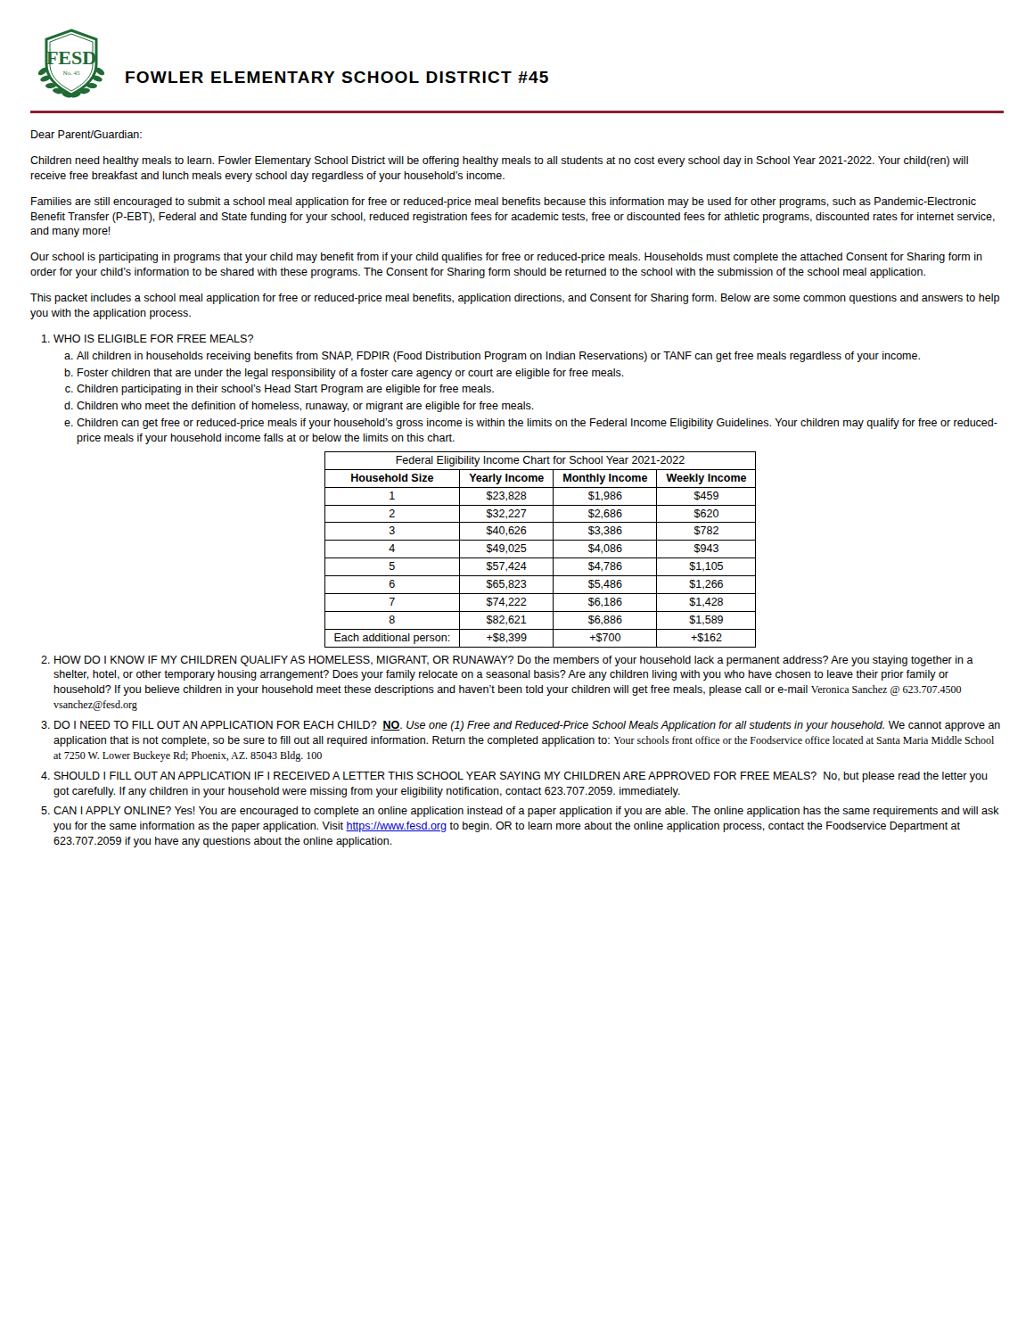FESD No. 45
FOWLER ELEMENTARY SCHOOL DISTRICT #45
Dear Parent/Guardian:
Children need healthy meals to learn. Fowler Elementary School District will be offering healthy meals to all students at no cost every school day in School Year 2021-2022. Your child(ren) will receive free breakfast and lunch meals every school day regardless of your household’s income.
Families are still encouraged to submit a school meal application for free or reduced-price meal benefits because this information may be used for other programs, such as Pandemic-Electronic Benefit Transfer (P-EBT), Federal and State funding for your school, reduced registration fees for academic tests, free or discounted fees for athletic programs, discounted rates for internet service, and many more!
Our school is participating in programs that your child may benefit from if your child qualifies for free or reduced-price meals. Households must complete the attached Consent for Sharing form in order for your child’s information to be shared with these programs. The Consent for Sharing form should be returned to the school with the submission of the school meal application.
This packet includes a school meal application for free or reduced-price meal benefits, application directions, and Consent for Sharing form. Below are some common questions and answers to help you with the application process.
WHO IS ELIGIBLE FOR FREE MEALS?
All children in households receiving benefits from SNAP, FDPIR (Food Distribution Program on Indian Reservations) or TANF can get free meals regardless of your income.
Foster children that are under the legal responsibility of a foster care agency or court are eligible for free meals.
Children participating in their school’s Head Start Program are eligible for free meals.
Children who meet the definition of homeless, runaway, or migrant are eligible for free meals.
Children can get free or reduced-price meals if your household’s gross income is within the limits on the Federal Income Eligibility Guidelines. Your children may qualify for free or reduced-price meals if your household income falls at or below the limits on this chart.
Federal Eligibility Income Chart for School Year 2021-2022
| Household Size | Yearly Income | Monthly Income | Weekly Income |
| --- | --- | --- | --- |
| 1 | $23,828 | $1,986 | $459 |
| 2 | $32,227 | $2,686 | $620 |
| 3 | $40,626 | $3,386 | $782 |
| 4 | $49,025 | $4,086 | $943 |
| 5 | $57,424 | $4,786 | $1,105 |
| 6 | $65,823 | $5,486 | $1,266 |
| 7 | $74,222 | $6,186 | $1,428 |
| 8 | $82,621 | $6,886 | $1,589 |
| Each additional person: | +$8,399 | +$700 | +$162 |
HOW DO I KNOW IF MY CHILDREN QUALIFY AS HOMELESS, MIGRANT, OR RUNAWAY? Do the members of your household lack a permanent address? Are you staying together in a shelter, hotel, or other temporary housing arrangement? Does your family relocate on a seasonal basis? Are any children living with you who have chosen to leave their prior family or household? If you believe children in your household meet these descriptions and haven’t been told your children will get free meals, please call or e-mail Veronica Sanchez @ 623.707.4500 vsanchez@fesd.org
DO I NEED TO FILL OUT AN APPLICATION FOR EACH CHILD? NO. Use one (1) Free and Reduced-Price School Meals Application for all students in your household. We cannot approve an application that is not complete, so be sure to fill out all required information. Return the completed application to: Your schools front office or the Foodservice office located at Santa Maria Middle School at 7250 W. Lower Buckeye Rd; Phoenix, AZ. 85043 Bldg. 100
SHOULD I FILL OUT AN APPLICATION IF I RECEIVED A LETTER THIS SCHOOL YEAR SAYING MY CHILDREN ARE APPROVED FOR FREE MEALS? No, but please read the letter you got carefully. If any children in your household were missing from your eligibility notification, contact 623.707.2059. immediately.
CAN I APPLY ONLINE? Yes! You are encouraged to complete an online application instead of a paper application if you are able. The online application has the same requirements and will ask you for the same information as the paper application. Visit https://www.fesd.org to begin. OR to learn more about the online application process, contact the Foodservice Department at 623.707.2059 if you have any questions about the online application.